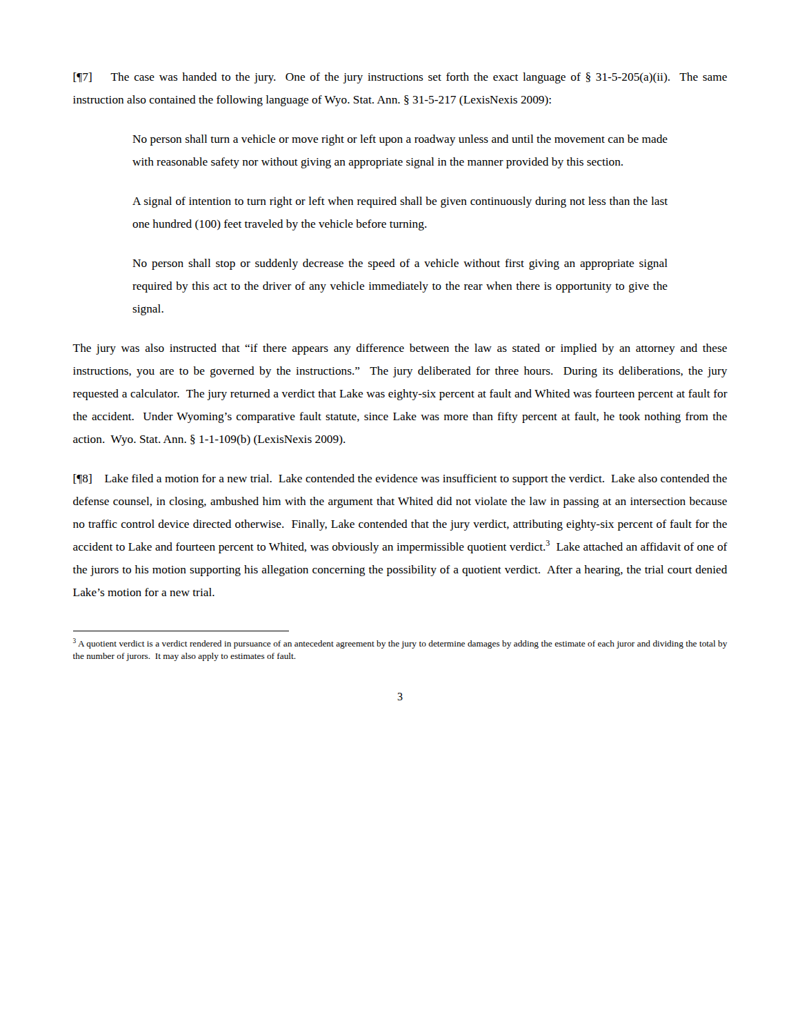[¶7] The case was handed to the jury. One of the jury instructions set forth the exact language of § 31-5-205(a)(ii). The same instruction also contained the following language of Wyo. Stat. Ann. § 31-5-217 (LexisNexis 2009):
No person shall turn a vehicle or move right or left upon a roadway unless and until the movement can be made with reasonable safety nor without giving an appropriate signal in the manner provided by this section.
A signal of intention to turn right or left when required shall be given continuously during not less than the last one hundred (100) feet traveled by the vehicle before turning.
No person shall stop or suddenly decrease the speed of a vehicle without first giving an appropriate signal required by this act to the driver of any vehicle immediately to the rear when there is opportunity to give the signal.
The jury was also instructed that “if there appears any difference between the law as stated or implied by an attorney and these instructions, you are to be governed by the instructions.” The jury deliberated for three hours. During its deliberations, the jury requested a calculator. The jury returned a verdict that Lake was eighty-six percent at fault and Whited was fourteen percent at fault for the accident. Under Wyoming’s comparative fault statute, since Lake was more than fifty percent at fault, he took nothing from the action. Wyo. Stat. Ann. § 1-1-109(b) (LexisNexis 2009).
[¶8] Lake filed a motion for a new trial. Lake contended the evidence was insufficient to support the verdict. Lake also contended the defense counsel, in closing, ambushed him with the argument that Whited did not violate the law in passing at an intersection because no traffic control device directed otherwise. Finally, Lake contended that the jury verdict, attributing eighty-six percent of fault for the accident to Lake and fourteen percent to Whited, was obviously an impermissible quotient verdict.3 Lake attached an affidavit of one of the jurors to his motion supporting his allegation concerning the possibility of a quotient verdict. After a hearing, the trial court denied Lake’s motion for a new trial.
3 A quotient verdict is a verdict rendered in pursuance of an antecedent agreement by the jury to determine damages by adding the estimate of each juror and dividing the total by the number of jurors. It may also apply to estimates of fault.
3